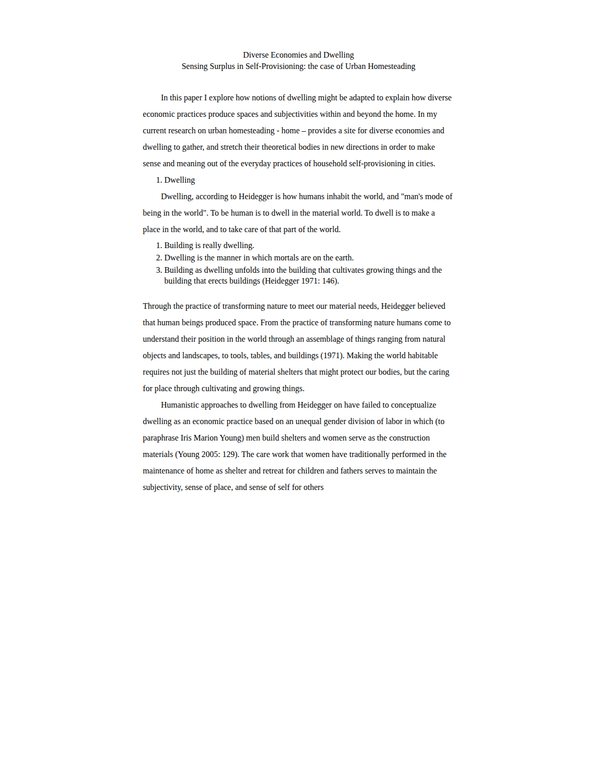Diverse Economies and Dwelling Sensing Surplus in Self-Provisioning: the case of Urban Homesteading
In this paper I explore how notions of dwelling might be adapted to explain how diverse economic practices produce spaces and subjectivities within and beyond the home. In my current research on urban homesteading - home – provides a site for diverse economies and dwelling to gather, and stretch their theoretical bodies in new directions in order to make sense and meaning out of the everyday practices of household self-provisioning in cities.
Dwelling
Dwelling, according to Heidegger is how humans inhabit the world, and "man's mode of being in the world". To be human is to dwell in the material world. To dwell is to make a place in the world, and to take care of that part of the world.
Building is really dwelling.
Dwelling is the manner in which mortals are on the earth.
Building as dwelling unfolds into the building that cultivates growing things and the building that erects buildings (Heidegger 1971: 146).
Through the practice of transforming nature to meet our material needs, Heidegger believed that human beings produced space. From the practice of transforming nature humans come to understand their position in the world through an assemblage of things ranging from natural objects and landscapes, to tools, tables, and buildings (1971). Making the world habitable requires not just the building of material shelters that might protect our bodies, but the caring for place through cultivating and growing things.
Humanistic approaches to dwelling from Heidegger on have failed to conceptualize dwelling as an economic practice based on an unequal gender division of labor in which (to paraphrase Iris Marion Young) men build shelters and women serve as the construction materials (Young 2005: 129). The care work that women have traditionally performed in the maintenance of home as shelter and retreat for children and fathers serves to maintain the subjectivity, sense of place, and sense of self for others